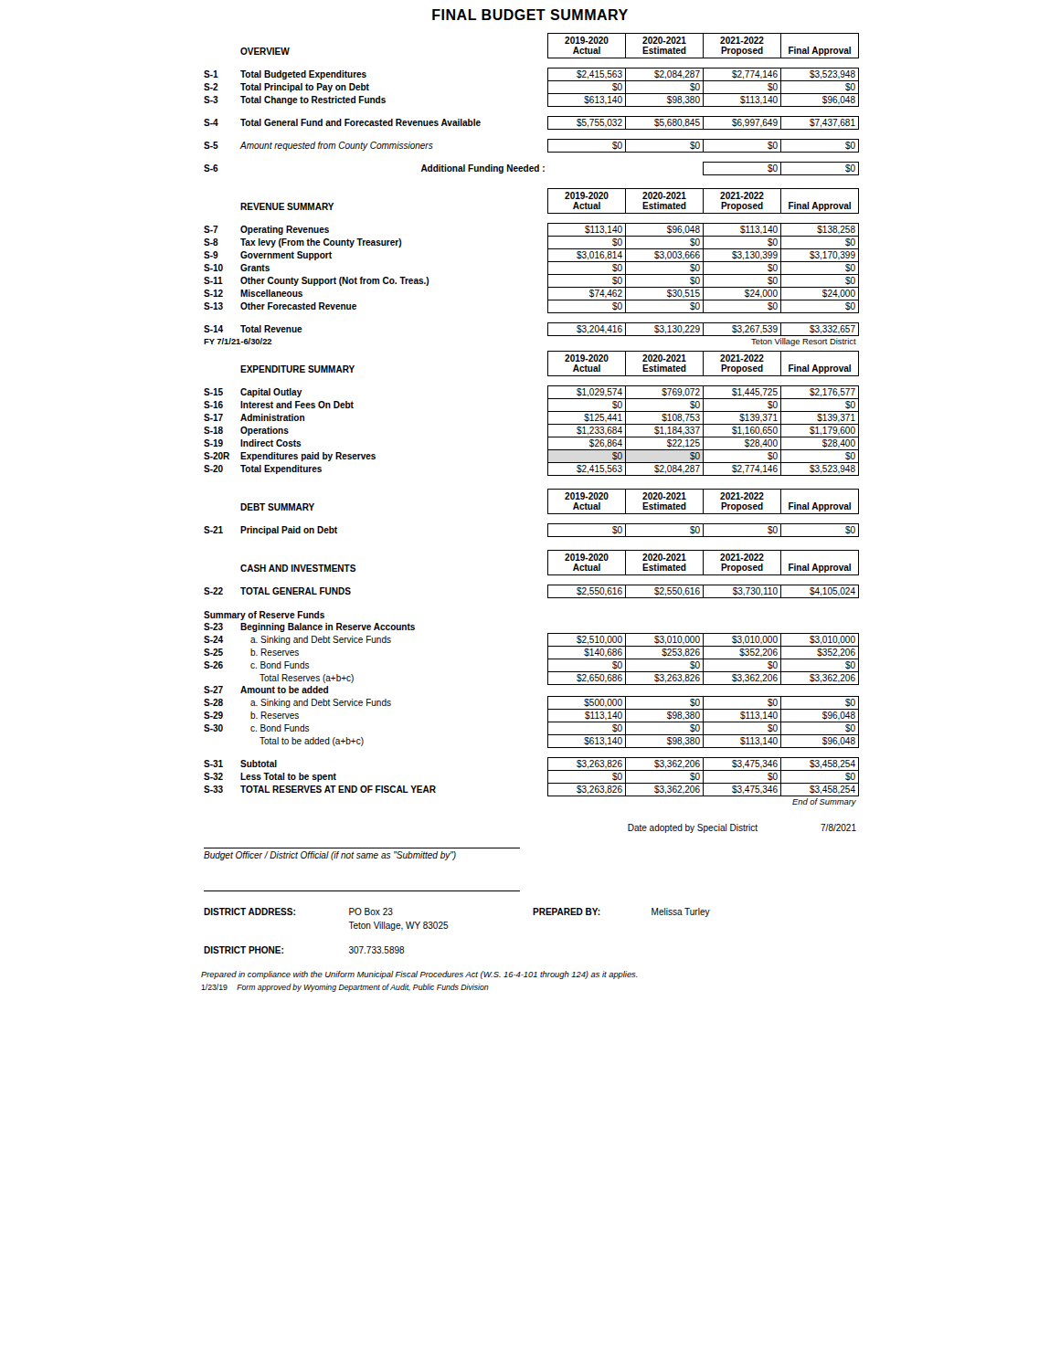FINAL BUDGET SUMMARY
| | OVERVIEW | 2019-2020 Actual | 2020-2021 Estimated | 2021-2022 Proposed | Final Approval |
| S-1 | Total Budgeted Expenditures | $2,415,563 | $2,084,287 | $2,774,146 | $3,523,948 |
| S-2 | Total Principal to Pay on Debt | $0 | $0 | $0 | $0 |
| S-3 | Total Change to Restricted Funds | $613,140 | $98,380 | $113,140 | $96,048 |
| S-4 | Total General Fund and Forecasted Revenues Available | $5,755,032 | $5,680,845 | $6,997,649 | $7,437,681 |
| S-5 | Amount requested from County Commissioners | $0 | $0 | $0 | $0 |
| S-6 | Additional Funding Needed : | | | $0 | $0 |
| | REVENUE SUMMARY | 2019-2020 Actual | 2020-2021 Estimated | 2021-2022 Proposed | Final Approval |
| S-7 | Operating Revenues | $113,140 | $96,048 | $113,140 | $138,258 |
| S-8 | Tax levy (From the County Treasurer) | $0 | $0 | $0 | $0 |
| S-9 | Government Support | $3,016,814 | $3,003,666 | $3,130,399 | $3,170,399 |
| S-10 | Grants | $0 | $0 | $0 | $0 |
| S-11 | Other County Support (Not from Co. Treas.) | $0 | $0 | $0 | $0 |
| S-12 | Miscellaneous | $74,462 | $30,515 | $24,000 | $24,000 |
| S-13 | Other Forecasted Revenue | $0 | $0 | $0 | $0 |
| S-14 | Total Revenue | $3,204,416 | $3,130,229 | $3,267,539 | $3,332,657 |
| FY 7/1/21-6/30/22 | | Teton Village Resort District |
| | EXPENDITURE SUMMARY | 2019-2020 Actual | 2020-2021 Estimated | 2021-2022 Proposed | Final Approval |
| S-15 | Capital Outlay | $1,029,574 | $769,072 | $1,445,725 | $2,176,577 |
| S-16 | Interest and Fees On Debt | $0 | $0 | $0 | $0 |
| S-17 | Administration | $125,441 | $108,753 | $139,371 | $139,371 |
| S-18 | Operations | $1,233,684 | $1,184,337 | $1,160,650 | $1,179,600 |
| S-19 | Indirect Costs | $26,864 | $22,125 | $28,400 | $28,400 |
| S-20R | Expenditures paid by Reserves | $0 | $0 | $0 | $0 |
| S-20 | Total Expenditures | $2,415,563 | $2,084,287 | $2,774,146 | $3,523,948 |
| | DEBT SUMMARY | 2019-2020 Actual | 2020-2021 Estimated | 2021-2022 Proposed | Final Approval |
| S-21 | Principal Paid on Debt | $0 | $0 | $0 | $0 |
| | CASH AND INVESTMENTS | 2019-2020 Actual | 2020-2021 Estimated | 2021-2022 Proposed | Final Approval |
| S-22 | TOTAL GENERAL FUNDS | $2,550,616 | $2,550,616 | $3,730,110 | $4,105,024 |
| Summary of Reserve Funds |
| S-23 | Beginning Balance in Reserve Accounts | |
| S-24 | a. Sinking and Debt Service Funds | $2,510,000 | $3,010,000 | $3,010,000 | $3,010,000 |
| S-25 | b. Reserves | $140,686 | $253,826 | $352,206 | $352,206 |
| S-26 | c. Bond Funds | $0 | $0 | $0 | $0 |
| | Total Reserves (a+b+c) | $2,650,686 | $3,263,826 | $3,362,206 | $3,362,206 |
| S-27 | Amount to be added | |
| S-28 | a. Sinking and Debt Service Funds | $500,000 | $0 | $0 | $0 |
| S-29 | b. Reserves | $113,140 | $98,380 | $113,140 | $96,048 |
| S-30 | c. Bond Funds | $0 | $0 | $0 | $0 |
| | Total to be added (a+b+c) | $613,140 | $98,380 | $113,140 | $96,048 |
| S-31 | Subtotal | $3,263,826 | $3,362,206 | $3,475,346 | $3,458,254 |
| S-32 | Less Total to be spent | $0 | $0 | $0 | $0 |
| S-33 | TOTAL RESERVES AT END OF FISCAL YEAR | $3,263,826 | $3,362,206 | $3,475,346 | $3,458,254 |
| End of Summary |
| | Date adopted by Special District | 7/8/2021 |
| Budget Officer / District Official (if not same as "Submitted by") | |
| DISTRICT ADDRESS: | PO Box 23 | PREPARED BY: | Melissa Turley |
| | Teton Village, WY 83025 | |
| DISTRICT PHONE: | 307.733.5898 | |
Prepared in compliance with the Uniform Municipal Fiscal Procedures Act (W.S. 16-4-101 through 124) as it applies.
1/23/19 Form approved by Wyoming Department of Audit, Public Funds Division